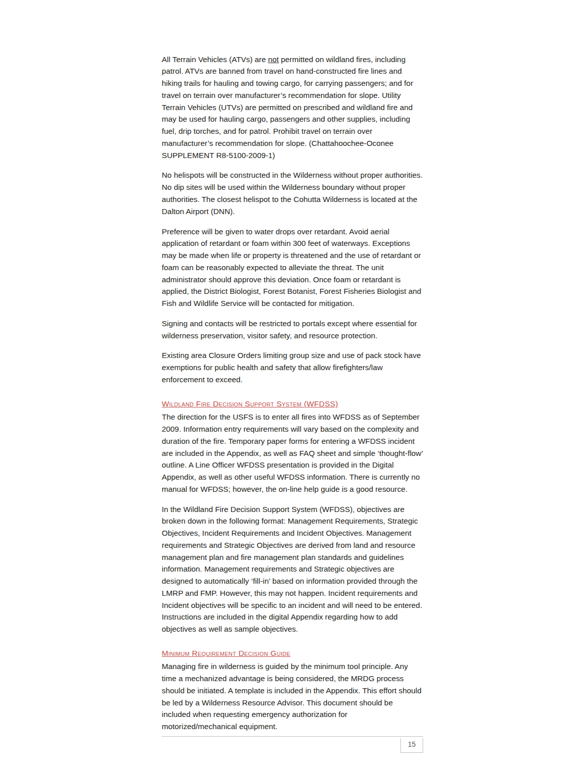All Terrain Vehicles (ATVs) are not permitted on wildland fires, including patrol. ATVs are banned from travel on hand-constructed fire lines and hiking trails for hauling and towing cargo, for carrying passengers; and for travel on terrain over manufacturer’s recommendation for slope. Utility Terrain Vehicles (UTVs) are permitted on prescribed and wildland fire and may be used for hauling cargo, passengers and other supplies, including fuel, drip torches, and for patrol. Prohibit travel on terrain over manufacturer’s recommendation for slope. (Chattahoochee-Oconee SUPPLEMENT R8-5100-2009-1)
No helispots will be constructed in the Wilderness without proper authorities. No dip sites will be used within the Wilderness boundary without proper authorities. The closest helispot to the Cohutta Wilderness is located at the Dalton Airport (DNN).
Preference will be given to water drops over retardant. Avoid aerial application of retardant or foam within 300 feet of waterways. Exceptions may be made when life or property is threatened and the use of retardant or foam can be reasonably expected to alleviate the threat. The unit administrator should approve this deviation. Once foam or retardant is applied, the District Biologist, Forest Botanist, Forest Fisheries Biologist and Fish and Wildlife Service will be contacted for mitigation.
Signing and contacts will be restricted to portals except where essential for wilderness preservation, visitor safety, and resource protection.
Existing area Closure Orders limiting group size and use of pack stock have exemptions for public health and safety that allow firefighters/law enforcement to exceed.
Wildland Fire Decision Support System (WFDSS)
The direction for the USFS is to enter all fires into WFDSS as of September 2009. Information entry requirements will vary based on the complexity and duration of the fire. Temporary paper forms for entering a WFDSS incident are included in the Appendix, as well as FAQ sheet and simple ‘thought-flow’ outline. A Line Officer WFDSS presentation is provided in the Digital Appendix, as well as other useful WFDSS information. There is currently no manual for WFDSS; however, the on-line help guide is a good resource.
In the Wildland Fire Decision Support System (WFDSS), objectives are broken down in the following format: Management Requirements, Strategic Objectives, Incident Requirements and Incident Objectives. Management requirements and Strategic Objectives are derived from land and resource management plan and fire management plan standards and guidelines information. Management requirements and Strategic objectives are designed to automatically ‘fill-in’ based on information provided through the LMRP and FMP. However, this may not happen. Incident requirements and Incident objectives will be specific to an incident and will need to be entered. Instructions are included in the digital Appendix regarding how to add objectives as well as sample objectives.
Minimum Requirement Decision Guide
Managing fire in wilderness is guided by the minimum tool principle. Any time a mechanized advantage is being considered, the MRDG process should be initiated. A template is included in the Appendix. This effort should be led by a Wilderness Resource Advisor. This document should be included when requesting emergency authorization for motorized/mechanical equipment.
15